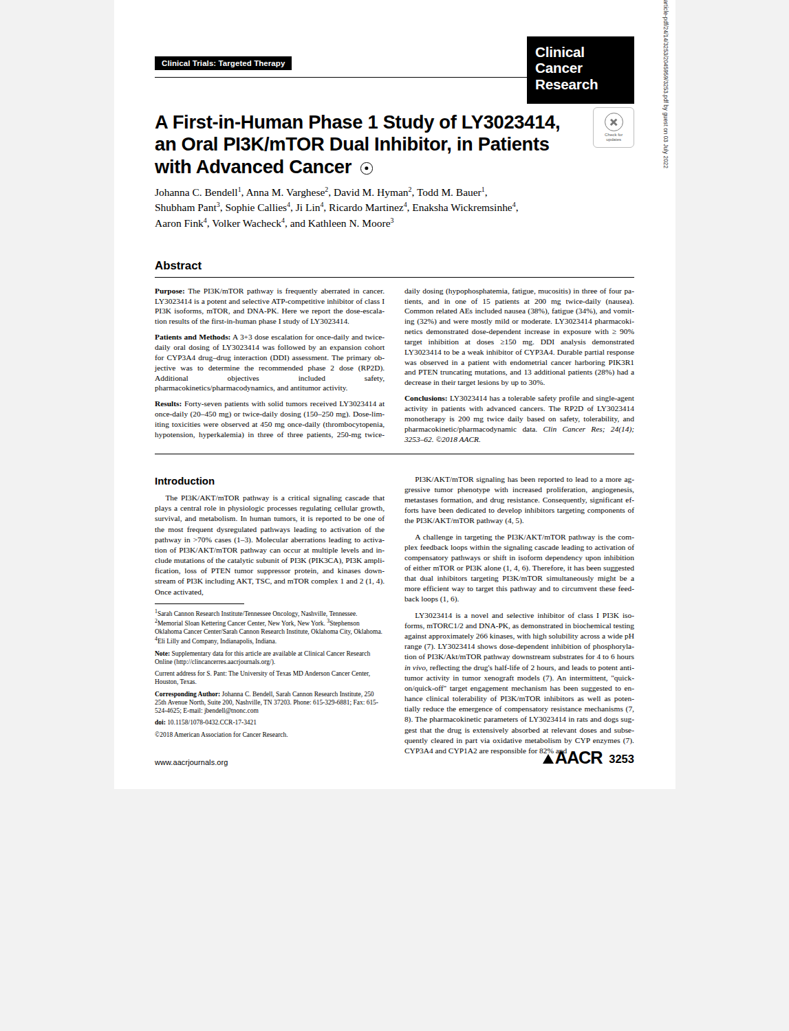Clinical Trials: Targeted Therapy
Clinical
Cancer
Research
A First-in-Human Phase 1 Study of LY3023414,
an Oral PI3K/mTOR Dual Inhibitor, in Patients
with Advanced Cancer
Check for
updates
Johanna C. Bendell1, Anna M. Varghese2, David M. Hyman2, Todd M. Bauer1,
Shubham Pant3, Sophie Callies4, Ji Lin4, Ricardo Martinez4, Enaksha Wickremsinhe4,
Aaron Fink4, Volker Wacheck4, and Kathleen N. Moore3
Abstract
Purpose: The PI3K/mTOR pathway is frequently aberrated in cancer. LY3023414 is a potent and selective ATP-competitive inhibitor of class I PI3K isoforms, mTOR, and DNA-PK. Here we report the dose-escalation results of the first-in-human phase I study of LY3023414.
Patients and Methods: A 3+3 dose escalation for once-daily and twice-daily oral dosing of LY3023414 was followed by an expansion cohort for CYP3A4 drug–drug interaction (DDI) assessment. The primary objective was to determine the recommended phase 2 dose (RP2D). Additional objectives included safety, pharmacokinetics/pharmacodynamics, and antitumor activity.
Results: Forty-seven patients with solid tumors received LY3023414 at once-daily (20–450 mg) or twice-daily dosing (150–250 mg). Dose-limiting toxicities were observed at 450 mg once-daily (thrombocytopenia, hypotension, hyperkalemia) in three of three patients, 250-mg twice-daily dosing (hypophosphatemia, fatigue, mucositis) in three of four patients, and in one of 15 patients at 200 mg twice-daily (nausea). Common related AEs included nausea (38%), fatigue (34%), and vomiting (32%) and were mostly mild or moderate. LY3023414 pharmacokinetics demonstrated dose-dependent increase in exposure with ≥ 90% target inhibition at doses ≥150 mg. DDI analysis demonstrated LY3023414 to be a weak inhibitor of CYP3A4. Durable partial response was observed in a patient with endometrial cancer harboring PIK3R1 and PTEN truncating mutations, and 13 additional patients (28%) had a decrease in their target lesions by up to 30%.
Conclusions: LY3023414 has a tolerable safety profile and single-agent activity in patients with advanced cancers. The RP2D of LY3023414 monotherapy is 200 mg twice daily based on safety, tolerability, and pharmacokinetic/pharmacodynamic data. Clin Cancer Res; 24(14); 3253–62. ©2018 AACR.
Introduction
The PI3K/AKT/mTOR pathway is a critical signaling cascade that plays a central role in physiologic processes regulating cellular growth, survival, and metabolism. In human tumors, it is reported to be one of the most frequent dysregulated pathways leading to activation of the pathway in >70% cases (1–3). Molecular aberrations leading to activation of PI3K/AKT/mTOR pathway can occur at multiple levels and include mutations of the catalytic subunit of PI3K (PIK3CA), PI3K amplification, loss of PTEN tumor suppressor protein, and kinases downstream of PI3K including AKT, TSC, and mTOR complex 1 and 2 (1, 4). Once activated,
1Sarah Cannon Research Institute/Tennessee Oncology, Nashville, Tennessee. 2Memorial Sloan Kettering Cancer Center, New York, New York. 3Stephenson Oklahoma Cancer Center/Sarah Cannon Research Institute, Oklahoma City, Oklahoma. 4Eli Lilly and Company, Indianapolis, Indiana.
Note: Supplementary data for this article are available at Clinical Cancer Research Online (http://clincancerres.aacrjournals.org/).
Current address for S. Pant: The University of Texas MD Anderson Cancer Center, Houston, Texas.
Corresponding Author: Johanna C. Bendell, Sarah Cannon Research Institute, 250 25th Avenue North, Suite 200, Nashville, TN 37203. Phone: 615-329-6881; Fax: 615-524-4625; E-mail: jbendell@tnonc.com
doi: 10.1158/1078-0432.CCR-17-3421
©2018 American Association for Cancer Research.
PI3K/AKT/mTOR signaling has been reported to lead to a more aggressive tumor phenotype with increased proliferation, angiogenesis, metastases formation, and drug resistance. Consequently, significant efforts have been dedicated to develop inhibitors targeting components of the PI3K/AKT/mTOR pathway (4, 5).
A challenge in targeting the PI3K/AKT/mTOR pathway is the complex feedback loops within the signaling cascade leading to activation of compensatory pathways or shift in isoform dependency upon inhibition of either mTOR or PI3K alone (1, 4, 6). Therefore, it has been suggested that dual inhibitors targeting PI3K/mTOR simultaneously might be a more efficient way to target this pathway and to circumvent these feedback loops (1, 6).
LY3023414 is a novel and selective inhibitor of class I PI3K isoforms, mTORC1/2 and DNA-PK, as demonstrated in biochemical testing against approximately 266 kinases, with high solubility across a wide pH range (7). LY3023414 shows dose-dependent inhibition of phosphorylation of PI3K/Akt/mTOR pathway downstream substrates for 4 to 6 hours in vivo, reflecting the drug's half-life of 2 hours, and leads to potent antitumor activity in tumor xenograft models (7). An intermittent, "quick-on/quick-off" target engagement mechanism has been suggested to enhance clinical tolerability of PI3K/mTOR inhibitors as well as potentially reduce the emergence of compensatory resistance mechanisms (7, 8). The pharmacokinetic parameters of LY3023414 in rats and dogs suggest that the drug is extensively absorbed at relevant doses and subsequently cleared in part via oxidative metabolism by CYP enzymes (7). CYP3A4 and CYP1A2 are responsible for 82% and
Downloaded from http://aacrjournals.org/clincancerres/article-pdf/24/14/3253/2045959/3253.pdf by guest on 03 July 2022
www.aacrjournals.org
AACR
3253